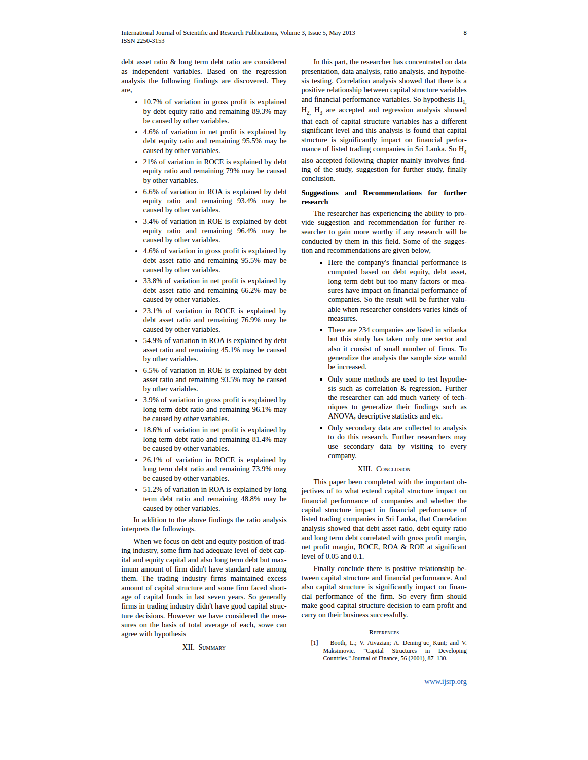International Journal of Scientific and Research Publications, Volume 3, Issue 5, May 2013
8
ISSN 2250-3153
debt asset ratio & long term debt ratio are considered as independent variables. Based on the regression analysis the following findings are discovered. They are,
10.7% of variation in gross profit is explained by debt equity ratio and remaining 89.3% may be caused by other variables.
4.6% of variation in net profit is explained by debt equity ratio and remaining 95.5% may be caused by other variables.
21% of variation in ROCE is explained by debt equity ratio and remaining 79% may be caused by other variables.
6.6% of variation in ROA is explained by debt equity ratio and remaining 93.4% may be caused by other variables.
3.4% of variation in ROE is explained by debt equity ratio and remaining 96.4% may be caused by other variables.
4.6% of variation in gross profit is explained by debt asset ratio and remaining 95.5% may be caused by other variables.
33.8% of variation in net profit is explained by debt asset ratio and remaining 66.2% may be caused by other variables.
23.1% of variation in ROCE is explained by debt asset ratio and remaining 76.9% may be caused by other variables.
54.9% of variation in ROA is explained by debt asset ratio and remaining 45.1% may be caused by other variables.
6.5% of variation in ROE is explained by debt asset ratio and remaining 93.5% may be caused by other variables.
3.9% of variation in gross profit is explained by long term debt ratio and remaining 96.1% may be caused by other variables.
18.6% of variation in net profit is explained by long term debt ratio and remaining 81.4% may be caused by other variables.
26.1% of variation in ROCE is explained by long term debt ratio and remaining 73.9% may be caused by other variables.
51.2% of variation in ROA is explained by long term debt ratio and remaining 48.8% may be caused by other variables.
In addition to the above findings the ratio analysis interprets the followings.
When we focus on debt and equity position of trading industry, some firm had adequate level of debt capital and equity capital and also long term debt but maximum amount of firm didn't have standard rate among them. The trading industry firms maintained excess amount of capital structure and some firm faced shortage of capital funds in last seven years. So generally firms in trading industry didn't have good capital structure decisions. However we have considered the measures on the basis of total average of each, sowe can agree with hypothesis
XII. Summary
In this part, the researcher has concentrated on data presentation, data analysis, ratio analysis, and hypothesis testing. Correlation analysis showed that there is a positive relationship between capital structure variables and financial performance variables. So hypothesis H1, H2, H3 are accepted and regression analysis showed that each of capital structure variables has a different significant level and this analysis is found that capital structure is significantly impact on financial performance of listed trading companies in Sri Lanka. So H4 also accepted following chapter mainly involves finding of the study, suggestion for further study, finally conclusion.
Suggestions and Recommendations for further research
The researcher has experiencing the ability to provide suggestion and recommendation for further researcher to gain more worthy if any research will be conducted by them in this field. Some of the suggestion and recommendations are given below,
Here the company's financial performance is computed based on debt equity, debt asset, long term debt but too many factors or measures have impact on financial performance of companies. So the result will be further valuable when researcher considers varies kinds of measures.
There are 234 companies are listed in srilanka but this study has taken only one sector and also it consist of small number of firms. To generalize the analysis the sample size would be increased.
Only some methods are used to test hypothesis such as correlation & regression. Further the researcher can add much variety of techniques to generalize their findings such as ANOVA, descriptive statistics and etc.
Only secondary data are collected to analysis to do this research. Further researchers may use secondary data by visiting to every company.
XIII. Conclusion
This paper been completed with the important objectives of to what extend capital structure impact on financial performance of companies and whether the capital structure impact in financial performance of listed trading companies in Sri Lanka, that Correlation analysis showed that debt asset ratio, debt equity ratio and long term debt correlated with gross profit margin, net profit margin, ROCE, ROA & ROE at significant level of 0.05 and 0.1.
Finally conclude there is positive relationship between capital structure and financial performance. And also capital structure is significantly impact on financial performance of the firm. So every firm should make good capital structure decision to earn profit and carry on their business successfully.
References
[1] Booth, L.; V. Aivazian; A. Demirg¨uc¸-Kunt; and V. Maksimovic. "Capital Structures in Developing Countries." Journal of Finance, 56 (2001), 87–130.
www.ijsrp.org